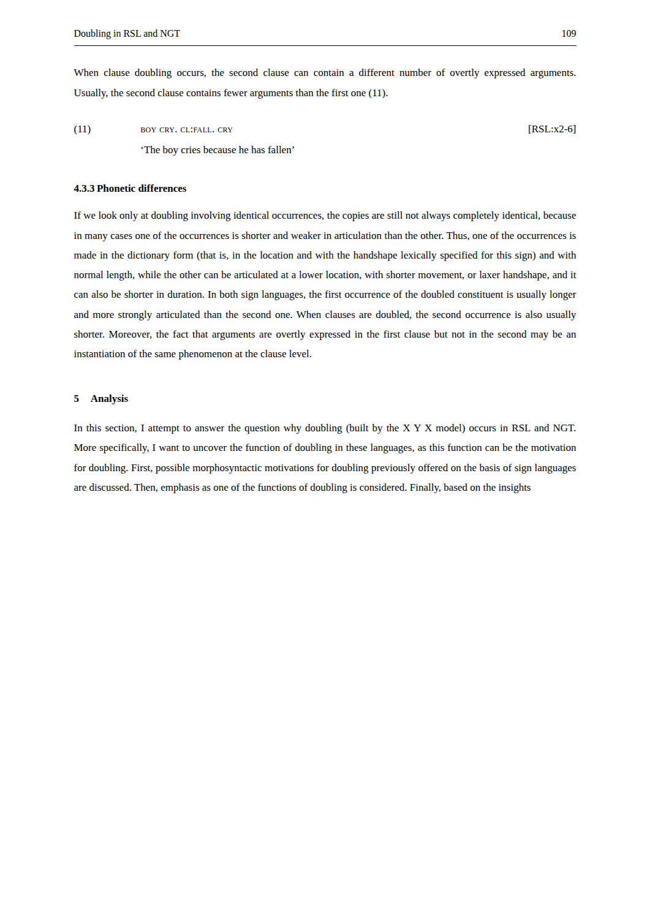Doubling in RSL and NGT 109
When clause doubling occurs, the second clause can contain a different number of overtly expressed arguments. Usually, the second clause contains fewer arguments than the first one (11).
(11) boy cry. cl:fall. cry ‘The boy cries because he has fallen’ [RSL:x2-6]
4.3.3 Phonetic differences
If we look only at doubling involving identical occurrences, the copies are still not always completely identical, because in many cases one of the occurrences is shorter and weaker in articulation than the other. Thus, one of the occurrences is made in the dictionary form (that is, in the location and with the handshape lexically specified for this sign) and with normal length, while the other can be articulated at a lower location, with shorter movement, or laxer handshape, and it can also be shorter in duration. In both sign languages, the first occurrence of the doubled constituent is usually longer and more strongly articulated than the second one. When clauses are doubled, the second occurrence is also usually shorter. Moreover, the fact that arguments are overtly expressed in the first clause but not in the second may be an instantiation of the same phenomenon at the clause level.
5 Analysis
In this section, I attempt to answer the question why doubling (built by the X Y X model) occurs in RSL and NGT. More specifically, I want to uncover the function of doubling in these languages, as this function can be the motivation for doubling. First, possible morphosyntactic motivations for doubling previously offered on the basis of sign languages are discussed. Then, emphasis as one of the functions of doubling is considered. Finally, based on the insights